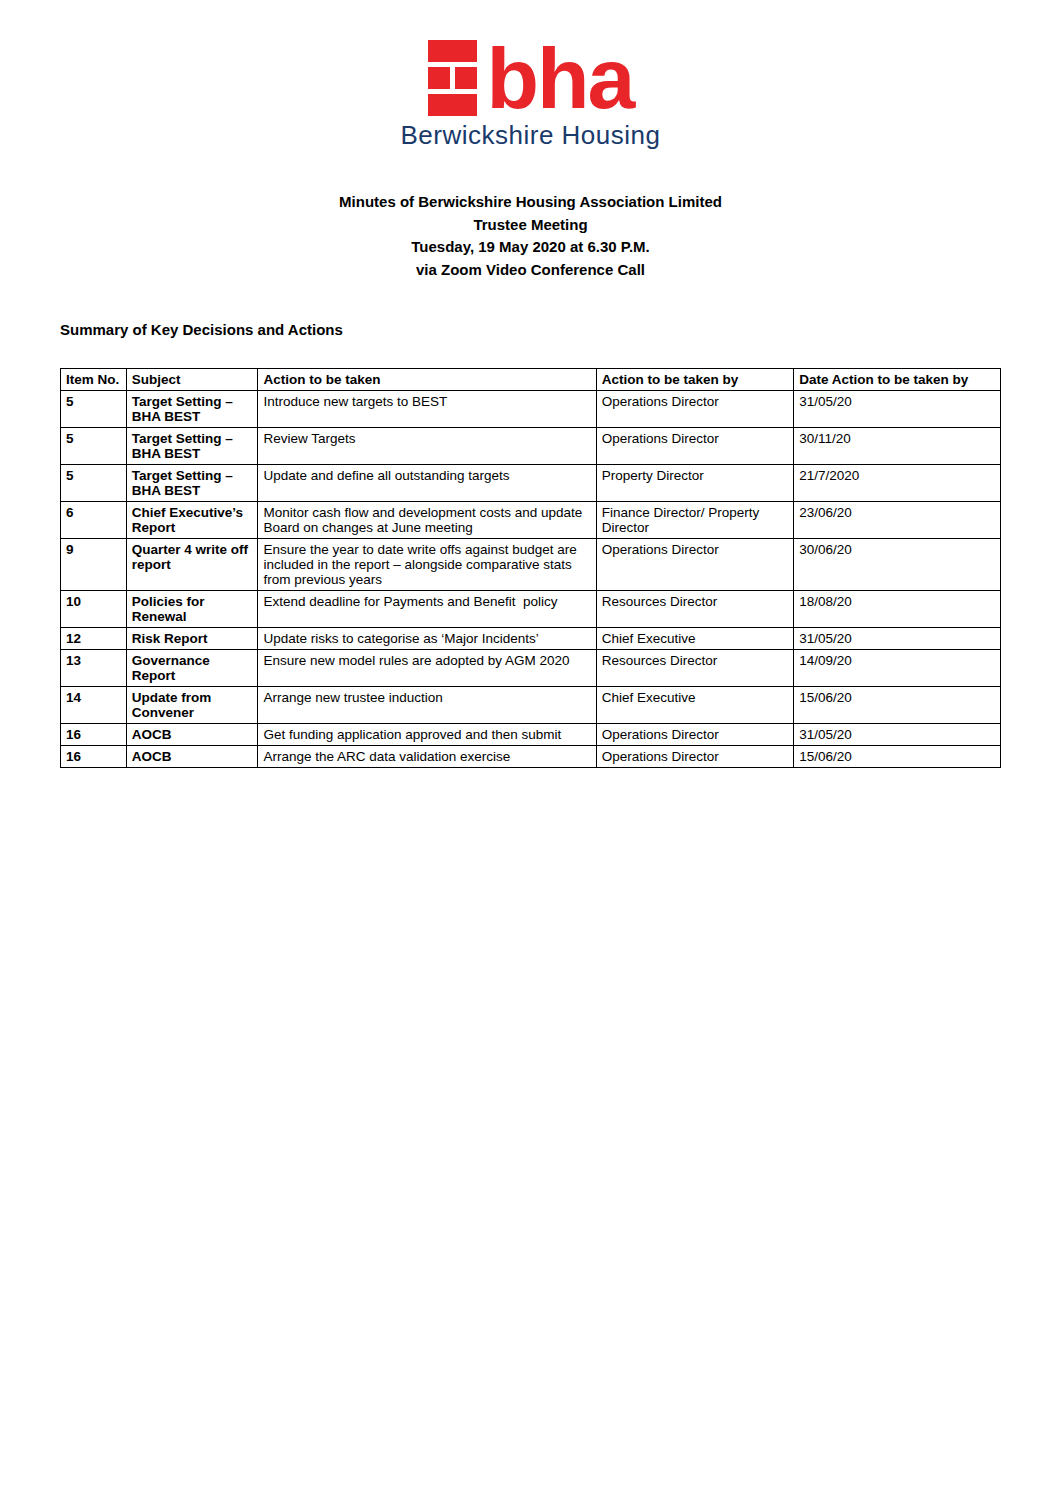bha
Berwickshire Housing
Minutes of Berwickshire Housing Association Limited
Trustee Meeting
Tuesday, 19 May 2020 at 6.30 P.M.
via Zoom Video Conference Call
Summary of Key Decisions and Actions
| Item No. | Subject | Action to be taken | Action to be taken by | Date Action to be taken by |
| --- | --- | --- | --- | --- |
| 5 | Target Setting – BHA BEST | Introduce new targets to BEST | Operations Director | 31/05/20 |
| 5 | Target Setting – BHA BEST | Review Targets | Operations Director | 30/11/20 |
| 5 | Target Setting – BHA BEST | Update and define all outstanding targets | Property Director | 21/7/2020 |
| 6 | Chief Executive’s Report | Monitor cash flow and development costs and update Board on changes at June meeting | Finance Director/ Property Director | 23/06/20 |
| 9 | Quarter 4 write off report | Ensure the year to date write offs against budget are included in the report – alongside comparative stats from previous years | Operations Director | 30/06/20 |
| 10 | Policies for Renewal | Extend deadline for Payments and Benefit policy | Resources Director | 18/08/20 |
| 12 | Risk Report | Update risks to categorise as ‘Major Incidents’ | Chief Executive | 31/05/20 |
| 13 | Governance Report | Ensure new model rules are adopted by AGM 2020 | Resources Director | 14/09/20 |
| 14 | Update from Convener | Arrange new trustee induction | Chief Executive | 15/06/20 |
| 16 | AOCB | Get funding application approved and then submit | Operations Director | 31/05/20 |
| 16 | AOCB | Arrange the ARC data validation exercise | Operations Director | 15/06/20 |